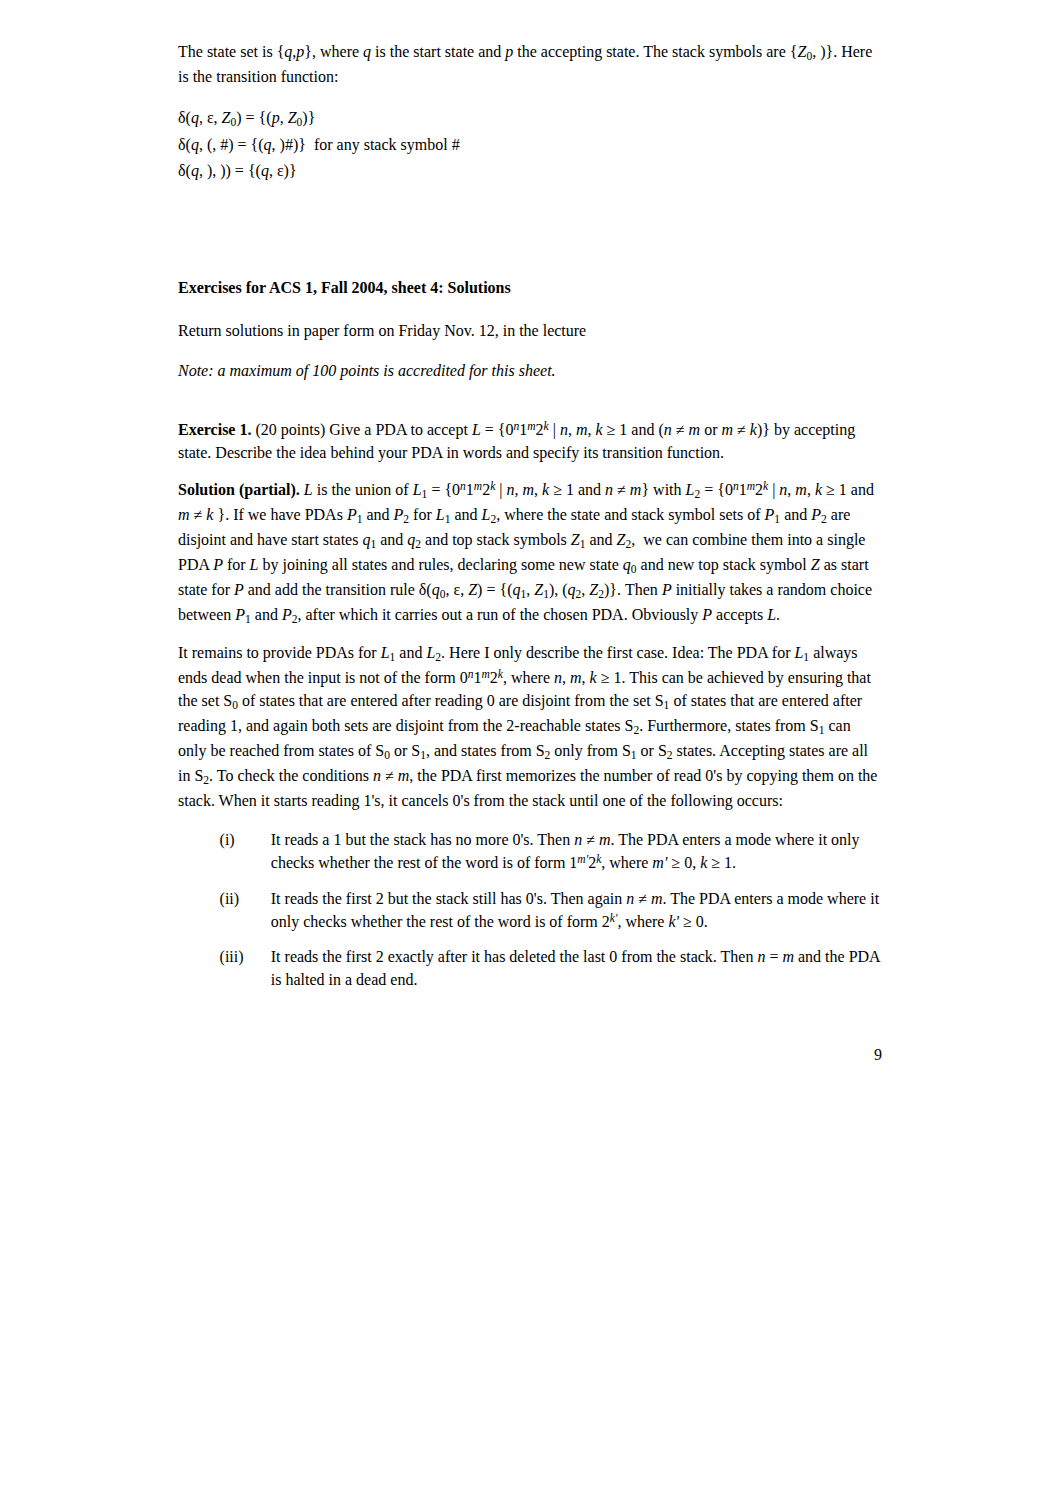The state set is {q,p}, where q is the start state and p the accepting state. The stack symbols are {Z0, )}. Here is the transition function:
δ(q, ε, Z0) = {(p, Z0)}
δ(q, (, #) = {(q, )#)} for any stack symbol #
δ(q, ), )) = {(q, ε)}
Exercises for ACS 1, Fall 2004, sheet 4: Solutions
Return solutions in paper form on Friday Nov. 12, in the lecture
Note: a maximum of 100 points is accredited for this sheet.
Exercise 1. (20 points) Give a PDA to accept L = {0n1m2k | n, m, k ≥ 1 and (n ≠ m or m ≠ k)} by accepting state. Describe the idea behind your PDA in words and specify its transition function.
Solution (partial). L is the union of L1 = {0n1m2k | n, m, k ≥ 1 and n ≠ m} with L2 = {0n1m2k | n, m, k ≥ 1 and m ≠ k }. If we have PDAs P1 and P2 for L1 and L2, where the state and stack symbol sets of P1 and P2 are disjoint and have start states q1 and q2 and top stack symbols Z1 and Z2, we can combine them into a single PDA P for L by joining all states and rules, declaring some new state q0 and new top stack symbol Z as start state for P and add the transition rule δ(q0, ε, Z) = {(q1, Z1), (q2, Z2)}. Then P initially takes a random choice between P1 and P2, after which it carries out a run of the chosen PDA. Obviously P accepts L.
It remains to provide PDAs for L1 and L2. Here I only describe the first case. Idea: The PDA for L1 always ends dead when the input is not of the form 0n1m2k, where n, m, k ≥ 1. This can be achieved by ensuring that the set S0 of states that are entered after reading 0 are disjoint from the set S1 of states that are entered after reading 1, and again both sets are disjoint from the 2-reachable states S2. Furthermore, states from S1 can only be reached from states of S0 or S1, and states from S2 only from S1 or S2 states. Accepting states are all in S2. To check the conditions n ≠ m, the PDA first memorizes the number of read 0's by copying them on the stack. When it starts reading 1's, it cancels 0's from the stack until one of the following occurs:
(i) It reads a 1 but the stack has no more 0's. Then n ≠ m. The PDA enters a mode where it only checks whether the rest of the word is of form 1m'2k, where m' ≥ 0, k ≥ 1.
(ii) It reads the first 2 but the stack still has 0's. Then again n ≠ m. The PDA enters a mode where it only checks whether the rest of the word is of form 2k', where k' ≥ 0.
(iii) It reads the first 2 exactly after it has deleted the last 0 from the stack. Then n = m and the PDA is halted in a dead end.
9